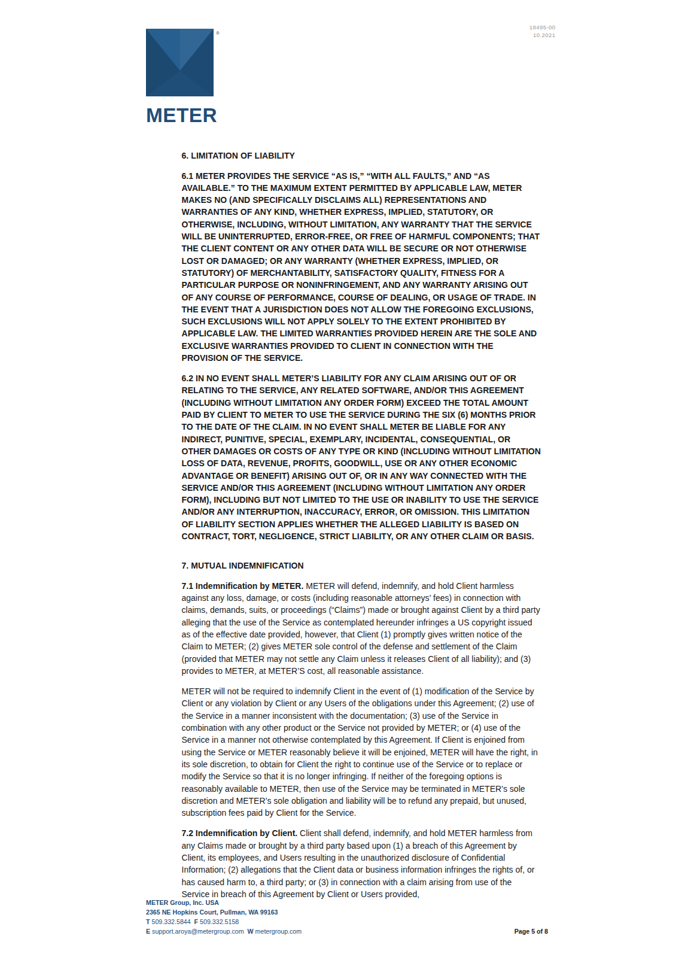18495-00
10.2021
®
METER
6. LIMITATION OF LIABILITY
6.1 METER PROVIDES THE SERVICE “AS IS,” “WITH ALL FAULTS,” AND “AS AVAILABLE.” TO THE MAXIMUM EXTENT PERMITTED BY APPLICABLE LAW, METER MAKES NO (AND SPECIFICALLY DISCLAIMS ALL) REPRESENTATIONS AND WARRANTIES OF ANY KIND, WHETHER EXPRESS, IMPLIED, STATUTORY, OR OTHERWISE, INCLUDING, WITHOUT LIMITATION, ANY WARRANTY THAT THE SERVICE WILL BE UNINTERRUPTED, ERROR-FREE, OR FREE OF HARMFUL COMPONENTS; THAT THE CLIENT CONTENT OR ANY OTHER DATA WILL BE SECURE OR NOT OTHERWISE LOST OR DAMAGED; OR ANY WARRANTY (WHETHER EXPRESS, IMPLIED, OR STATUTORY) OF MERCHANTABILITY, SATISFACTORY QUALITY, FITNESS FOR A PARTICULAR PURPOSE OR NONINFRINGEMENT, AND ANY WARRANTY ARISING OUT OF ANY COURSE OF PERFORMANCE, COURSE OF DEALING, OR USAGE OF TRADE. IN THE EVENT THAT A JURISDICTION DOES NOT ALLOW THE FOREGOING EXCLUSIONS, SUCH EXCLUSIONS WILL NOT APPLY SOLELY TO THE EXTENT PROHIBITED BY APPLICABLE LAW. THE LIMITED WARRANTIES PROVIDED HEREIN ARE THE SOLE AND EXCLUSIVE WARRANTIES PROVIDED TO CLIENT IN CONNECTION WITH THE PROVISION OF THE SERVICE.
6.2 IN NO EVENT SHALL METER’S LIABILITY FOR ANY CLAIM ARISING OUT OF OR RELATING TO THE SERVICE, ANY RELATED SOFTWARE, AND/OR THIS AGREEMENT (INCLUDING WITHOUT LIMITATION ANY ORDER FORM) EXCEED THE TOTAL AMOUNT PAID BY CLIENT TO METER TO USE THE SERVICE DURING THE SIX (6) MONTHS PRIOR TO THE DATE OF THE CLAIM. IN NO EVENT SHALL METER BE LIABLE FOR ANY INDIRECT, PUNITIVE, SPECIAL, EXEMPLARY, INCIDENTAL, CONSEQUENTIAL, OR OTHER DAMAGES OR COSTS OF ANY TYPE OR KIND (INCLUDING WITHOUT LIMITATION LOSS OF DATA, REVENUE, PROFITS, GOODWILL, USE OR ANY OTHER ECONOMIC ADVANTAGE OR BENEFIT) ARISING OUT OF, OR IN ANY WAY CONNECTED WITH THE SERVICE AND/OR THIS AGREEMENT (INCLUDING WITHOUT LIMITATION ANY ORDER FORM), INCLUDING BUT NOT LIMITED TO THE USE OR INABILITY TO USE THE SERVICE AND/OR ANY INTERRUPTION, INACCURACY, ERROR, OR OMISSION. THIS LIMITATION OF LIABILITY SECTION APPLIES WHETHER THE ALLEGED LIABILITY IS BASED ON CONTRACT, TORT, NEGLIGENCE, STRICT LIABILITY, OR ANY OTHER CLAIM OR BASIS.
7. MUTUAL INDEMNIFICATION
7.1 Indemnification by METER. METER will defend, indemnify, and hold Client harmless against any loss, damage, or costs (including reasonable attorneys’ fees) in connection with claims, demands, suits, or proceedings (“Claims”) made or brought against Client by a third party alleging that the use of the Service as contemplated hereunder infringes a US copyright issued as of the effective date provided, however, that Client (1) promptly gives written notice of the Claim to METER; (2) gives METER sole control of the defense and settlement of the Claim (provided that METER may not settle any Claim unless it releases Client of all liability); and (3) provides to METER, at METER’S cost, all reasonable assistance.
METER will not be required to indemnify Client in the event of (1) modification of the Service by Client or any violation by Client or any Users of the obligations under this Agreement; (2) use of the Service in a manner inconsistent with the documentation; (3) use of the Service in combination with any other product or the Service not provided by METER; or (4) use of the Service in a manner not otherwise contemplated by this Agreement. If Client is enjoined from using the Service or METER reasonably believe it will be enjoined, METER will have the right, in its sole discretion, to obtain for Client the right to continue use of the Service or to replace or modify the Service so that it is no longer infringing. If neither of the foregoing options is reasonably available to METER, then use of the Service may be terminated in METER’s sole discretion and METER’s sole obligation and liability will be to refund any prepaid, but unused, subscription fees paid by Client for the Service.
7.2 Indemnification by Client. Client shall defend, indemnify, and hold METER harmless from any Claims made or brought by a third party based upon (1) a breach of this Agreement by Client, its employees, and Users resulting in the unauthorized disclosure of Confidential Information; (2) allegations that the Client data or business information infringes the rights of, or has caused harm to, a third party; or (3) in connection with a claim arising from use of the Service in breach of this Agreement by Client or Users provided,
METER Group, Inc. USA
2365 NE Hopkins Court, Pullman, WA 99163
T 509.332.5844 F 509.332.5158
E support.aroya@metergroup.com W metergroup.com
Page 5 of 8